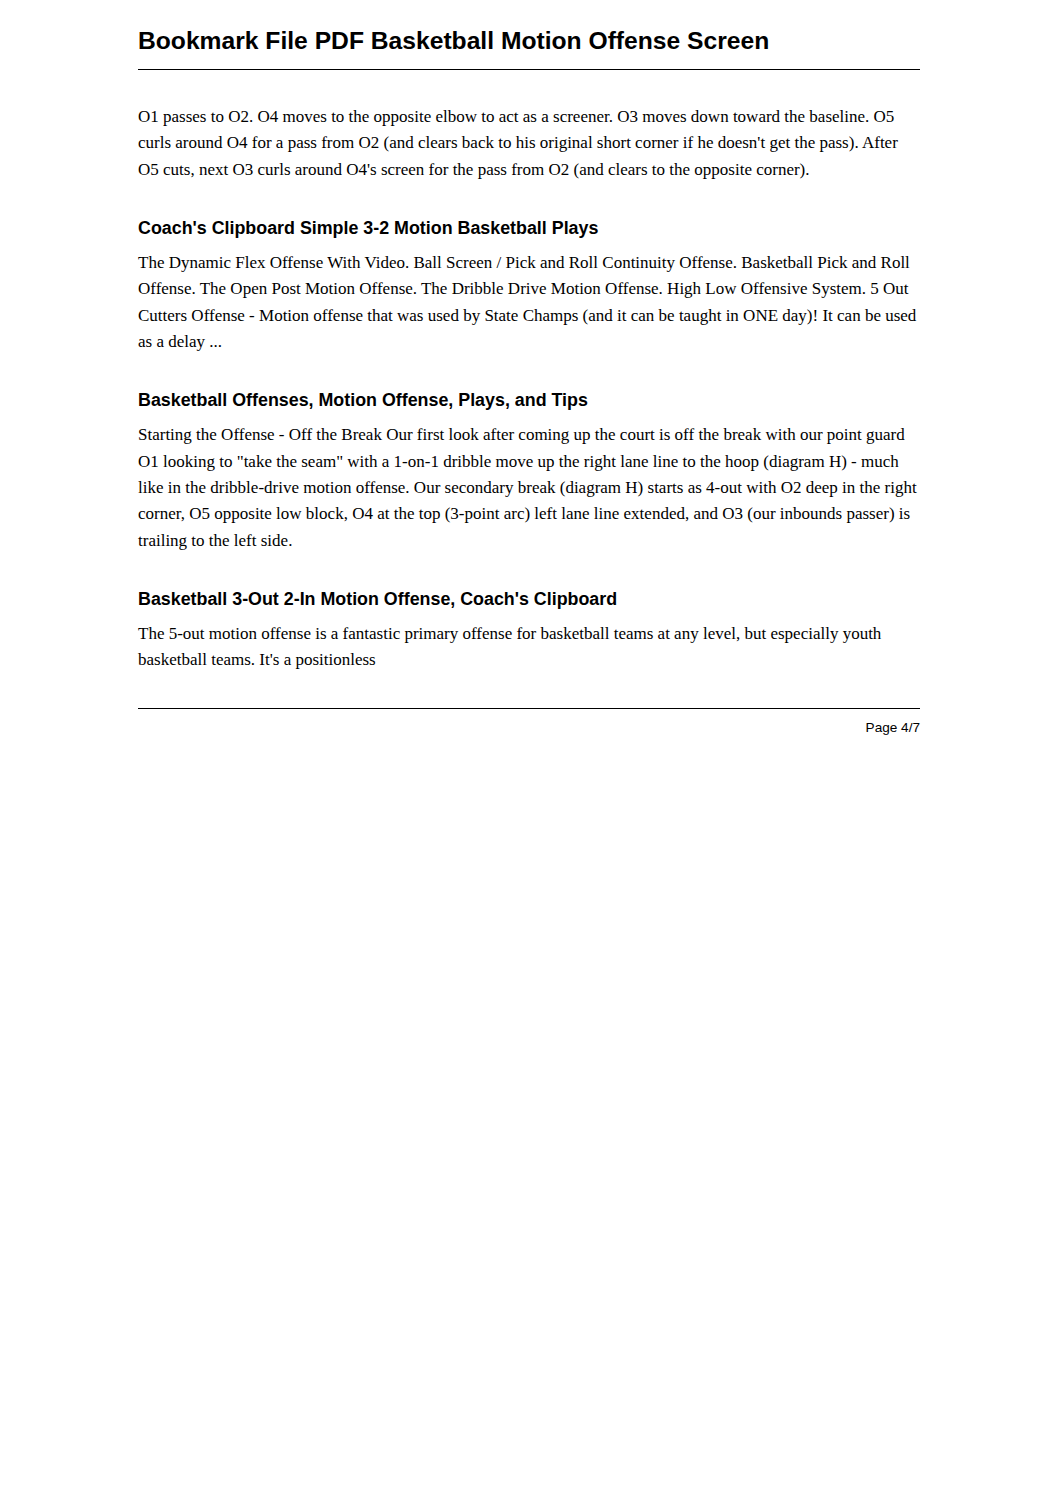Bookmark File PDF Basketball Motion Offense Screen
O1 passes to O2. O4 moves to the opposite elbow to act as a screener. O3 moves down toward the baseline. O5 curls around O4 for a pass from O2 (and clears back to his original short corner if he doesn't get the pass). After O5 cuts, next O3 curls around O4's screen for the pass from O2 (and clears to the opposite corner).
Coach's Clipboard Simple 3-2 Motion Basketball Plays
The Dynamic Flex Offense With Video. Ball Screen / Pick and Roll Continuity Offense. Basketball Pick and Roll Offense. The Open Post Motion Offense. The Dribble Drive Motion Offense. High Low Offensive System. 5 Out Cutters Offense - Motion offense that was used by State Champs (and it can be taught in ONE day)! It can be used as a delay ...
Basketball Offenses, Motion Offense, Plays, and Tips
Starting the Offense - Off the Break Our first look after coming up the court is off the break with our point guard O1 looking to "take the seam" with a 1-on-1 dribble move up the right lane line to the hoop (diagram H) - much like in the dribble-drive motion offense. Our secondary break (diagram H) starts as 4-out with O2 deep in the right corner, O5 opposite low block, O4 at the top (3-point arc) left lane line extended, and O3 (our inbounds passer) is trailing to the left side.
Basketball 3-Out 2-In Motion Offense, Coach's Clipboard
The 5-out motion offense is a fantastic primary offense for basketball teams at any level, but especially youth basketball teams. It's a positionless
Page 4/7